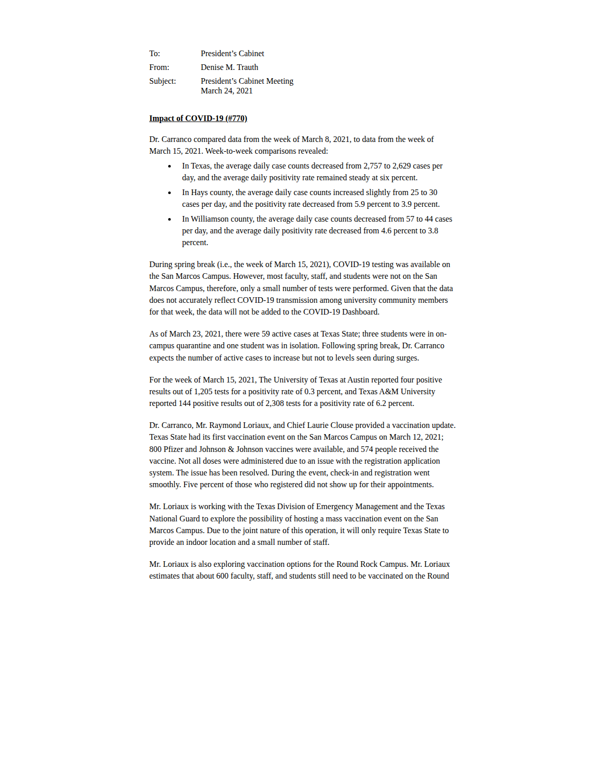To:
President’s Cabinet
From:
Denise M. Trauth
Subject:
President’s Cabinet Meeting
March 24, 2021
Impact of COVID-19 (#770)
Dr. Carranco compared data from the week of March 8, 2021, to data from the week of March 15, 2021. Week-to-week comparisons revealed:
In Texas, the average daily case counts decreased from 2,757 to 2,629 cases per day, and the average daily positivity rate remained steady at six percent.
In Hays county, the average daily case counts increased slightly from 25 to 30 cases per day, and the positivity rate decreased from 5.9 percent to 3.9 percent.
In Williamson county, the average daily case counts decreased from 57 to 44 cases per day, and the average daily positivity rate decreased from 4.6 percent to 3.8 percent.
During spring break (i.e., the week of March 15, 2021), COVID-19 testing was available on the San Marcos Campus. However, most faculty, staff, and students were not on the San Marcos Campus, therefore, only a small number of tests were performed. Given that the data does not accurately reflect COVID-19 transmission among university community members for that week, the data will not be added to the COVID-19 Dashboard.
As of March 23, 2021, there were 59 active cases at Texas State; three students were in on-campus quarantine and one student was in isolation. Following spring break, Dr. Carranco expects the number of active cases to increase but not to levels seen during surges.
For the week of March 15, 2021, The University of Texas at Austin reported four positive results out of 1,205 tests for a positivity rate of 0.3 percent, and Texas A&M University reported 144 positive results out of 2,308 tests for a positivity rate of 6.2 percent.
Dr. Carranco, Mr. Raymond Loriaux, and Chief Laurie Clouse provided a vaccination update. Texas State had its first vaccination event on the San Marcos Campus on March 12, 2021; 800 Pfizer and Johnson & Johnson vaccines were available, and 574 people received the vaccine. Not all doses were administered due to an issue with the registration application system. The issue has been resolved. During the event, check-in and registration went smoothly. Five percent of those who registered did not show up for their appointments.
Mr. Loriaux is working with the Texas Division of Emergency Management and the Texas National Guard to explore the possibility of hosting a mass vaccination event on the San Marcos Campus. Due to the joint nature of this operation, it will only require Texas State to provide an indoor location and a small number of staff.
Mr. Loriaux is also exploring vaccination options for the Round Rock Campus. Mr. Loriaux estimates that about 600 faculty, staff, and students still need to be vaccinated on the Round